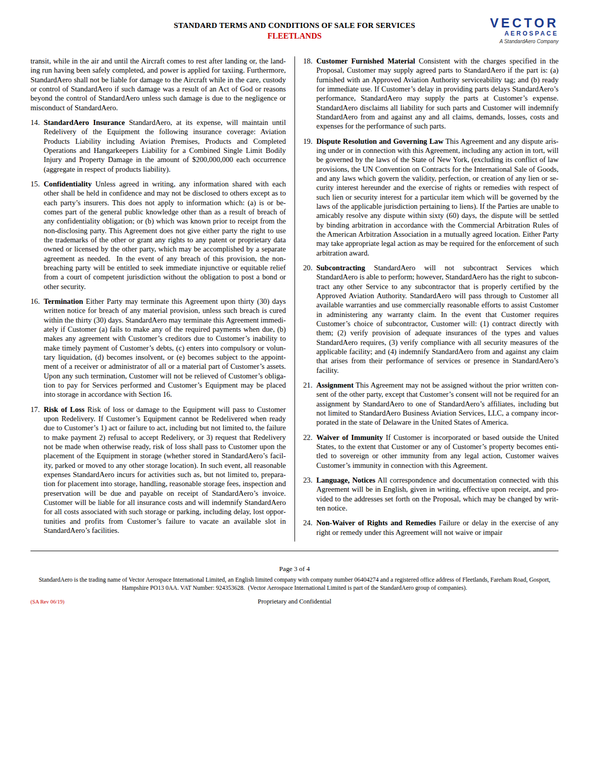STANDARD TERMS AND CONDITIONS OF SALE FOR SERVICES
FLEETLANDS
VECTOR
AEROSPACE
A StandardAero Company
transit, while in the air and until the Aircraft comes to rest after landing or, the landing run having been safely completed, and power is applied for taxiing. Furthermore, StandardAero shall not be liable for damage to the Aircraft while in the care, custody or control of StandardAero if such damage was a result of an Act of God or reasons beyond the control of StandardAero unless such damage is due to the negligence or misconduct of StandardAero.
14. StandardAero Insurance StandardAero, at its expense, will maintain until Redelivery of the Equipment the following insurance coverage: Aviation Products Liability including Aviation Premises, Products and Completed Operations and Hangarkeepers Liability for a Combined Single Limit Bodily Injury and Property Damage in the amount of $200,000,000 each occurrence (aggregate in respect of products liability).
15. Confidentiality Unless agreed in writing, any information shared with each other shall be held in confidence and may not be disclosed to others except as to each party’s insurers. This does not apply to information which: (a) is or becomes part of the general public knowledge other than as a result of breach of any confidentiality obligation; or (b) which was known prior to receipt from the non-disclosing party. This Agreement does not give either party the right to use the trademarks of the other or grant any rights to any patent or proprietary data owned or licensed by the other party, which may be accomplished by a separate agreement as needed. In the event of any breach of this provision, the non-breaching party will be entitled to seek immediate injunctive or equitable relief from a court of competent jurisdiction without the obligation to post a bond or other security.
16. Termination Either Party may terminate this Agreement upon thirty (30) days written notice for breach of any material provision, unless such breach is cured within the thirty (30) days. StandardAero may terminate this Agreement immediately if Customer (a) fails to make any of the required payments when due, (b) makes any agreement with Customer’s creditors due to Customer’s inability to make timely payment of Customer’s debts, (c) enters into compulsory or voluntary liquidation, (d) becomes insolvent, or (e) becomes subject to the appointment of a receiver or administrator of all or a material part of Customer’s assets. Upon any such termination, Customer will not be relieved of Customer’s obligation to pay for Services performed and Customer’s Equipment may be placed into storage in accordance with Section 16.
17. Risk of Loss Risk of loss or damage to the Equipment will pass to Customer upon Redelivery. If Customer’s Equipment cannot be Redelivered when ready due to Customer’s 1) act or failure to act, including but not limited to, the failure to make payment 2) refusal to accept Redelivery, or 3) request that Redelivery not be made when otherwise ready, risk of loss shall pass to Customer upon the placement of the Equipment in storage (whether stored in StandardAero’s facility, parked or moved to any other storage location). In such event, all reasonable expenses StandardAero incurs for activities such as, but not limited to, preparation for placement into storage, handling, reasonable storage fees, inspection and preservation will be due and payable on receipt of StandardAero’s invoice. Customer will be liable for all insurance costs and will indemnify StandardAero for all costs associated with such storage or parking, including delay, lost opportunities and profits from Customer’s failure to vacate an available slot in StandardAero’s facilities.
18. Customer Furnished Material Consistent with the charges specified in the Proposal, Customer may supply agreed parts to StandardAero if the part is: (a) furnished with an Approved Aviation Authority serviceability tag; and (b) ready for immediate use. If Customer’s delay in providing parts delays StandardAero’s performance, StandardAero may supply the parts at Customer’s expense. StandardAero disclaims all liability for such parts and Customer will indemnify StandardAero from and against any and all claims, demands, losses, costs and expenses for the performance of such parts.
19. Dispute Resolution and Governing Law This Agreement and any dispute arising under or in connection with this Agreement, including any action in tort, will be governed by the laws of the State of New York, (excluding its conflict of law provisions, the UN Convention on Contracts for the International Sale of Goods, and any laws which govern the validity, perfection, or creation of any lien or security interest hereunder and the exercise of rights or remedies with respect of such lien or security interest for a particular item which will be governed by the laws of the applicable jurisdiction pertaining to liens). If the Parties are unable to amicably resolve any dispute within sixty (60) days, the dispute will be settled by binding arbitration in accordance with the Commercial Arbitration Rules of the American Arbitration Association in a mutually agreed location. Either Party may take appropriate legal action as may be required for the enforcement of such arbitration award.
20. Subcontracting StandardAero will not subcontract Services which StandardAero is able to perform; however, StandardAero has the right to subcontract any other Service to any subcontractor that is properly certified by the Approved Aviation Authority. StandardAero will pass through to Customer all available warranties and use commercially reasonable efforts to assist Customer in administering any warranty claim. In the event that Customer requires Customer’s choice of subcontractor, Customer will: (1) contract directly with them; (2) verify provision of adequate insurances of the types and values StandardAero requires, (3) verify compliance with all security measures of the applicable facility; and (4) indemnify StandardAero from and against any claim that arises from their performance of services or presence in StandardAero’s facility.
21. Assignment This Agreement may not be assigned without the prior written consent of the other party, except that Customer’s consent will not be required for an assignment by StandardAero to one of StandardAero’s affiliates, including but not limited to StandardAero Business Aviation Services, LLC, a company incorporated in the state of Delaware in the United States of America.
22. Waiver of Immunity If Customer is incorporated or based outside the United States, to the extent that Customer or any of Customer’s property becomes entitled to sovereign or other immunity from any legal action, Customer waives Customer’s immunity in connection with this Agreement.
23. Language, Notices All correspondence and documentation connected with this Agreement will be in English, given in writing, effective upon receipt, and provided to the addresses set forth on the Proposal, which may be changed by written notice.
24. Non-Waiver of Rights and Remedies Failure or delay in the exercise of any right or remedy under this Agreement will not waive or impair
Page 3 of 4
StandardAero is the trading name of Vector Aerospace International Limited, an English limited company with company number 06404274 and a registered office address of Fleetlands, Fareham Road, Gosport, Hampshire PO13 0AA. VAT Number: 924353628. (Vector Aerospace International Limited is part of the StandardAero group of companies).
Proprietary and Confidential
(SA Rev 06/19)